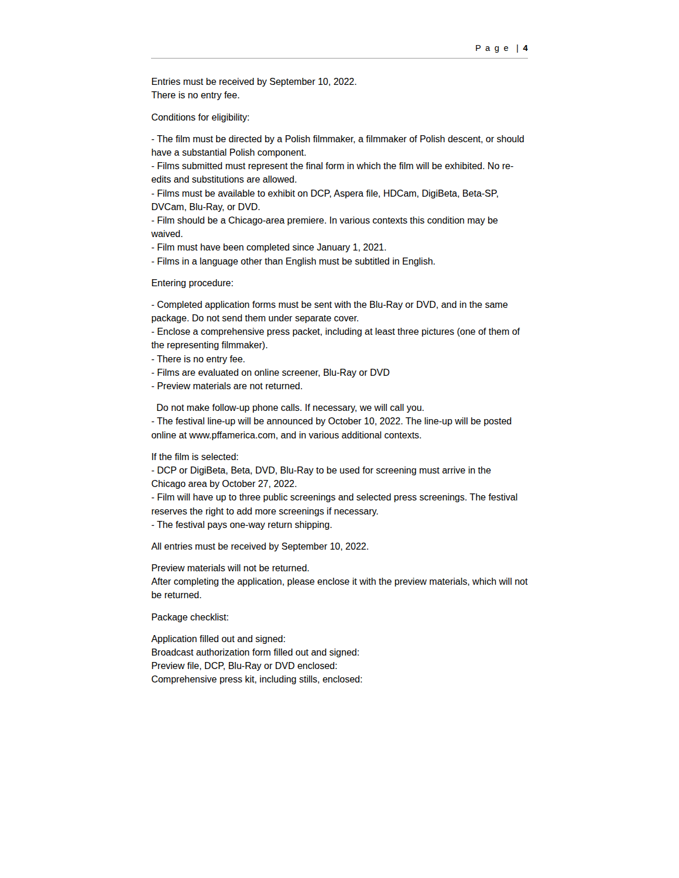P a g e | 4
Entries must be received by September 10, 2022.
There is no entry fee.
Conditions for eligibility:
- The film must be directed by a Polish filmmaker, a filmmaker of Polish descent, or should have a substantial Polish component.
- Films submitted must represent the final form in which the film will be exhibited. No re-edits and substitutions are allowed.
- Films must be available to exhibit on DCP, Aspera file, HDCam, DigiBeta, Beta-SP, DVCam, Blu-Ray, or DVD.
- Film should be a Chicago-area premiere. In various contexts this condition may be waived.
- Film must have been completed since January 1, 2021.
- Films in a language other than English must be subtitled in English.
Entering procedure:
- Completed application forms must be sent with the Blu-Ray or DVD, and in the same package. Do not send them under separate cover.
- Enclose a comprehensive press packet, including at least three pictures (one of them of the representing filmmaker).
- There is no entry fee.
- Films are evaluated on online screener, Blu-Ray or DVD
- Preview materials are not returned.
Do not make follow-up phone calls. If necessary, we will call you.
- The festival line-up will be announced by October 10, 2022. The line-up will be posted online at www.pffamerica.com, and in various additional contexts.
If the film is selected:
- DCP or DigiBeta, Beta, DVD, Blu-Ray to be used for screening must arrive in the Chicago area by October 27, 2022.
- Film will have up to three public screenings and selected press screenings. The festival reserves the right to add more screenings if necessary.
- The festival pays one-way return shipping.
All entries must be received by September 10, 2022.
Preview materials will not be returned.
After completing the application, please enclose it with the preview materials, which will not be returned.
Package checklist:
Application filled out and signed:
Broadcast authorization form filled out and signed:
Preview file, DCP, Blu-Ray or DVD enclosed:
Comprehensive press kit, including stills, enclosed: